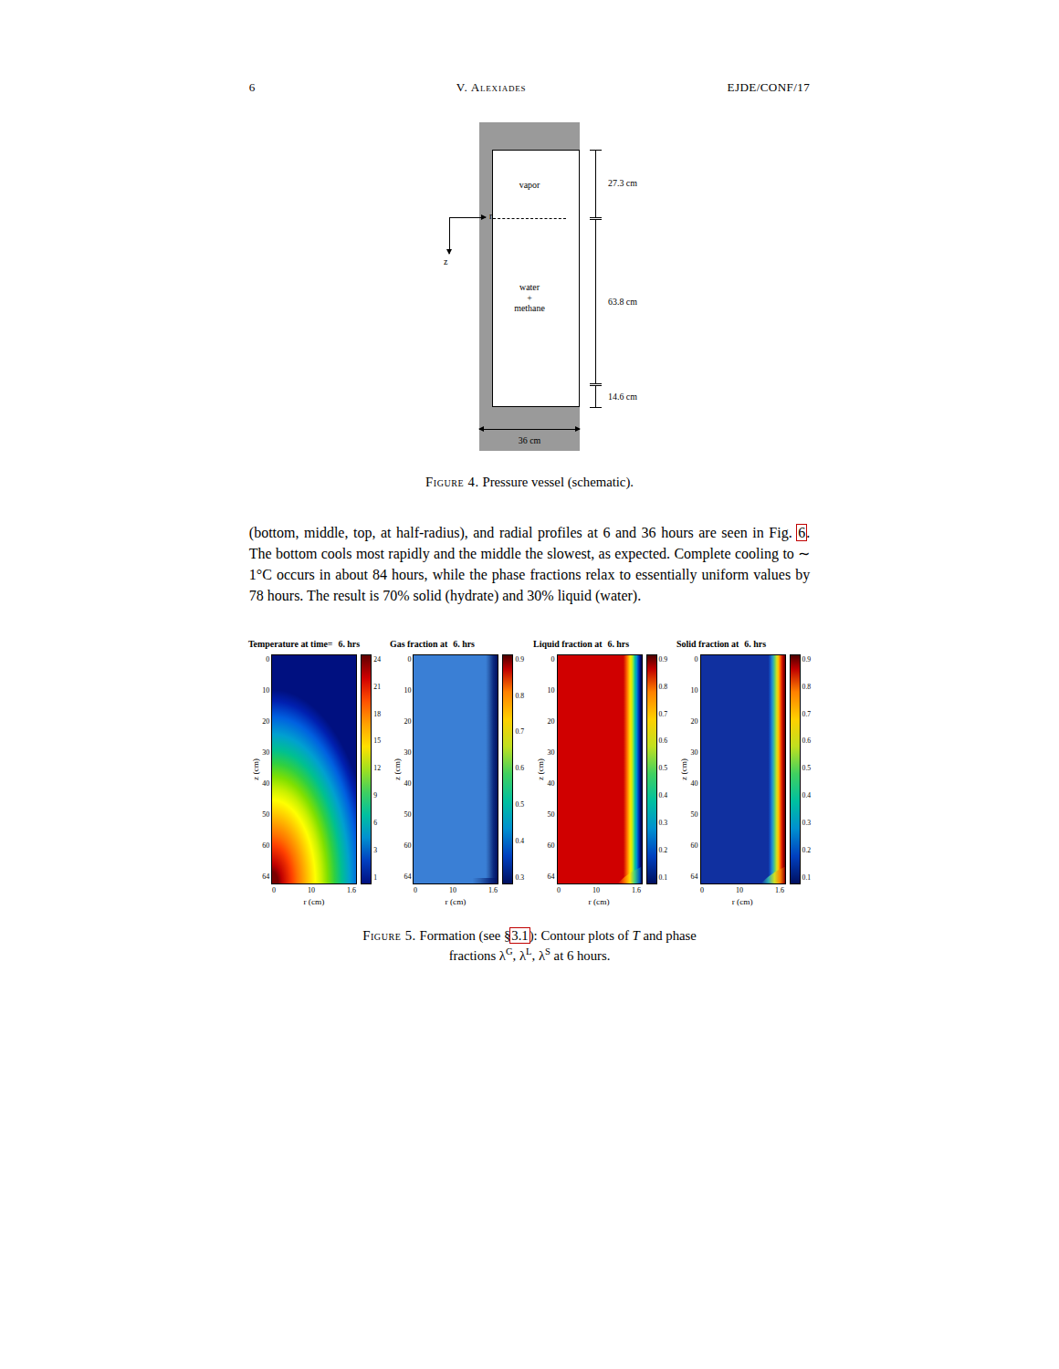6 V. Alexiades EJDE/CONF/17
vapor
water
+
methane
r
z
27.3 cm
63.8 cm
14.6 cm
36 cm
Figure 4. Pressure vessel (schematic).
(bottom, middle, top, at half-radius), and radial profiles at 6 and 36 hours are seen in Fig. 6. The bottom cools most rapidly and the middle the slowest, as expected. Complete cooling to ∼ 1°C occurs in about 84 hours, while the phase fractions relax to essentially uniform values by 78 hours. The result is 70% solid (hydrate) and 30% liquid (water).
Temperature at time=6. hrs
z (cm)
010203040506064
24211815129631
0101.6
r (cm)
Gas fraction at6. hrs
z (cm)
010203040506064
0.90.80.70.60.50.40.3
0101.6
r (cm)
Liquid fraction at6. hrs
z (cm)
010203040506064
0.90.80.70.60.50.40.30.20.1
0101.6
r (cm)
Solid fraction at6. hrs
z (cm)
010203040506064
0.90.80.70.60.50.40.30.20.1
0101.6
r (cm)
Figure 5. Formation (see §3.1): Contour plots of T and phase
fractions λG, λL, λS at 6 hours.